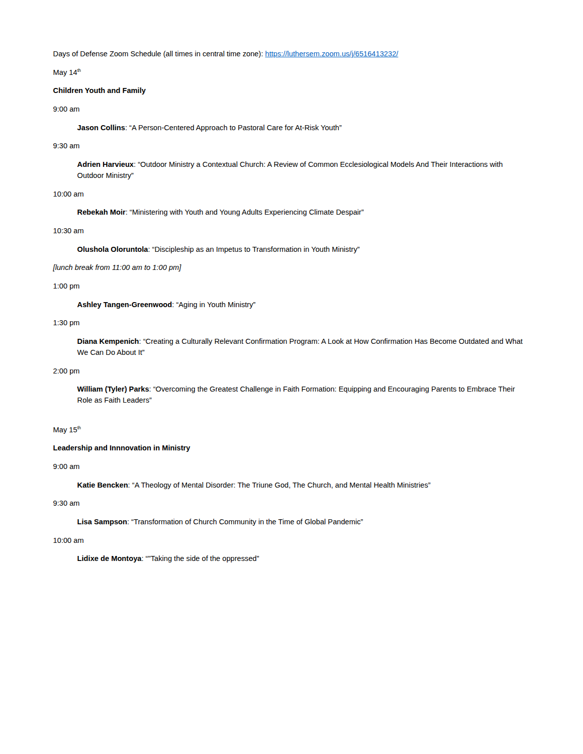Days of Defense Zoom Schedule (all times in central time zone): https://luthersem.zoom.us/j/6516413232/
May 14th
Children Youth and Family
9:00 am
Jason Collins: “A Person-Centered Approach to Pastoral Care for At-Risk Youth”
9:30 am
Adrien Harvieux: “Outdoor Ministry a Contextual Church: A Review of Common Ecclesiological Models And Their Interactions with Outdoor Ministry”
10:00 am
Rebekah Moir: “Ministering with Youth and Young Adults Experiencing Climate Despair”
10:30 am
Olushola Oloruntola: “Discipleship as an Impetus to Transformation in Youth Ministry”
[lunch break from 11:00 am to 1:00 pm]
1:00 pm
Ashley Tangen-Greenwood: “Aging in Youth Ministry”
1:30 pm
Diana Kempenich: “Creating a Culturally Relevant Confirmation Program: A Look at How Confirmation Has Become Outdated and What We Can Do About It”
2:00 pm
William (Tyler) Parks: “Overcoming the Greatest Challenge in Faith Formation: Equipping and Encouraging Parents to Embrace Their Role as Faith Leaders”
May 15th
Leadership and Innnovation in Ministry
9:00 am
Katie Bencken: “A Theology of Mental Disorder: The Triune God, The Church, and Mental Health Ministries”
9:30 am
Lisa Sampson: “Transformation of Church Community in the Time of Global Pandemic”
10:00 am
Lidixe de Montoya: “"Taking the side of the oppressed”